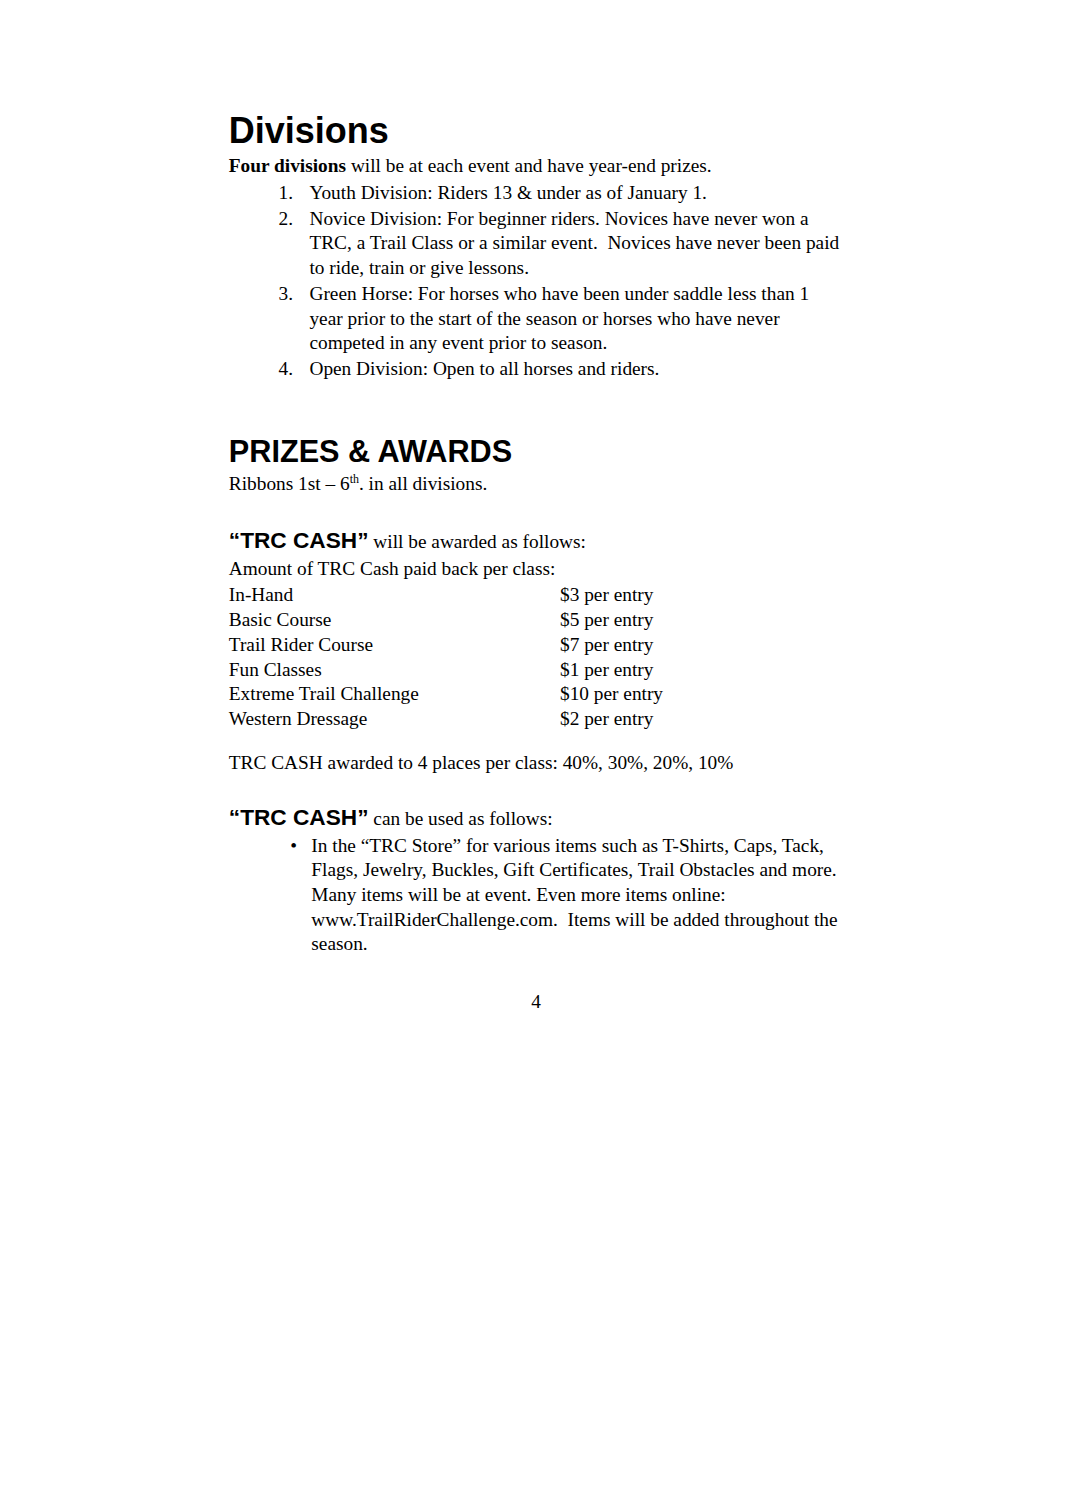Divisions
Four divisions will be at each event and have year-end prizes.
Youth Division: Riders 13 & under as of January 1.
Novice Division: For beginner riders. Novices have never won a TRC, a Trail Class or a similar event. Novices have never been paid to ride, train or give lessons.
Green Horse: For horses who have been under saddle less than 1 year prior to the start of the season or horses who have never competed in any event prior to season.
Open Division: Open to all horses and riders.
PRIZES & AWARDS
Ribbons 1st – 6th. in all divisions.
“TRC CASH” will be awarded as follows:
Amount of TRC Cash paid back per class:
| In-Hand | $3 per entry |
| Basic Course | $5 per entry |
| Trail Rider Course | $7 per entry |
| Fun Classes | $1 per entry |
| Extreme Trail Challenge | $10 per entry |
| Western Dressage | $2 per entry |
TRC CASH awarded to 4 places per class: 40%, 30%, 20%, 10%
“TRC CASH” can be used as follows:
In the “TRC Store” for various items such as T-Shirts, Caps, Tack, Flags, Jewelry, Buckles, Gift Certificates, Trail Obstacles and more. Many items will be at event. Even more items online: www.TrailRiderChallenge.com. Items will be added throughout the season.
4